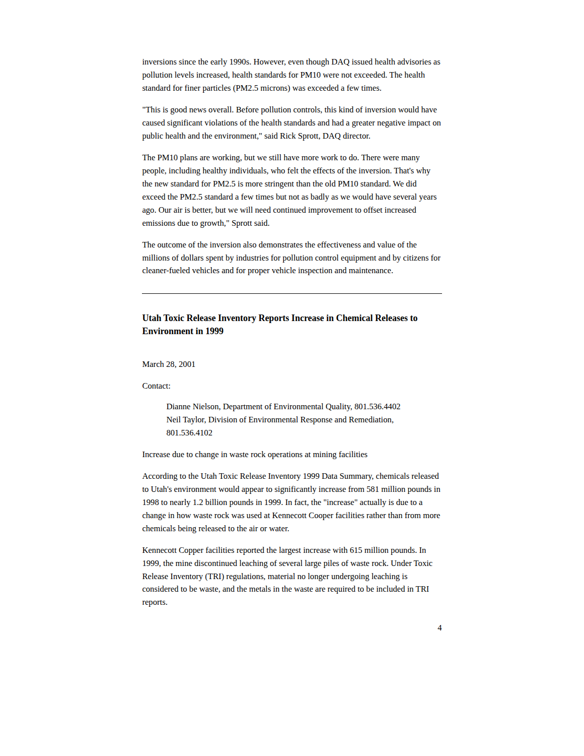inversions since the early 1990s. However, even though DAQ issued health advisories as pollution levels increased, health standards for PM10 were not exceeded. The health standard for finer particles (PM2.5 microns) was exceeded a few times.
"This is good news overall. Before pollution controls, this kind of inversion would have caused significant violations of the health standards and had a greater negative impact on public health and the environment," said Rick Sprott, DAQ director.
The PM10 plans are working, but we still have more work to do. There were many people, including healthy individuals, who felt the effects of the inversion. That's why the new standard for PM2.5 is more stringent than the old PM10 standard. We did exceed the PM2.5 standard a few times but not as badly as we would have several years ago. Our air is better, but we will need continued improvement to offset increased emissions due to growth," Sprott said.
The outcome of the inversion also demonstrates the effectiveness and value of the millions of dollars spent by industries for pollution control equipment and by citizens for cleaner-fueled vehicles and for proper vehicle inspection and maintenance.
Utah Toxic Release Inventory Reports Increase in Chemical Releases to Environment in 1999
March 28, 2001
Contact:
Dianne Nielson, Department of Environmental Quality, 801.536.4402
Neil Taylor, Division of Environmental Response and Remediation, 801.536.4102
Increase due to change in waste rock operations at mining facilities
According to the Utah Toxic Release Inventory 1999 Data Summary, chemicals released to Utah's environment would appear to significantly increase from 581 million pounds in 1998 to nearly 1.2 billion pounds in 1999. In fact, the "increase" actually is due to a change in how waste rock was used at Kennecott Cooper facilities rather than from more chemicals being released to the air or water.
Kennecott Copper facilities reported the largest increase with 615 million pounds. In 1999, the mine discontinued leaching of several large piles of waste rock. Under Toxic Release Inventory (TRI) regulations, material no longer undergoing leaching is considered to be waste, and the metals in the waste are required to be included in TRI reports.
4